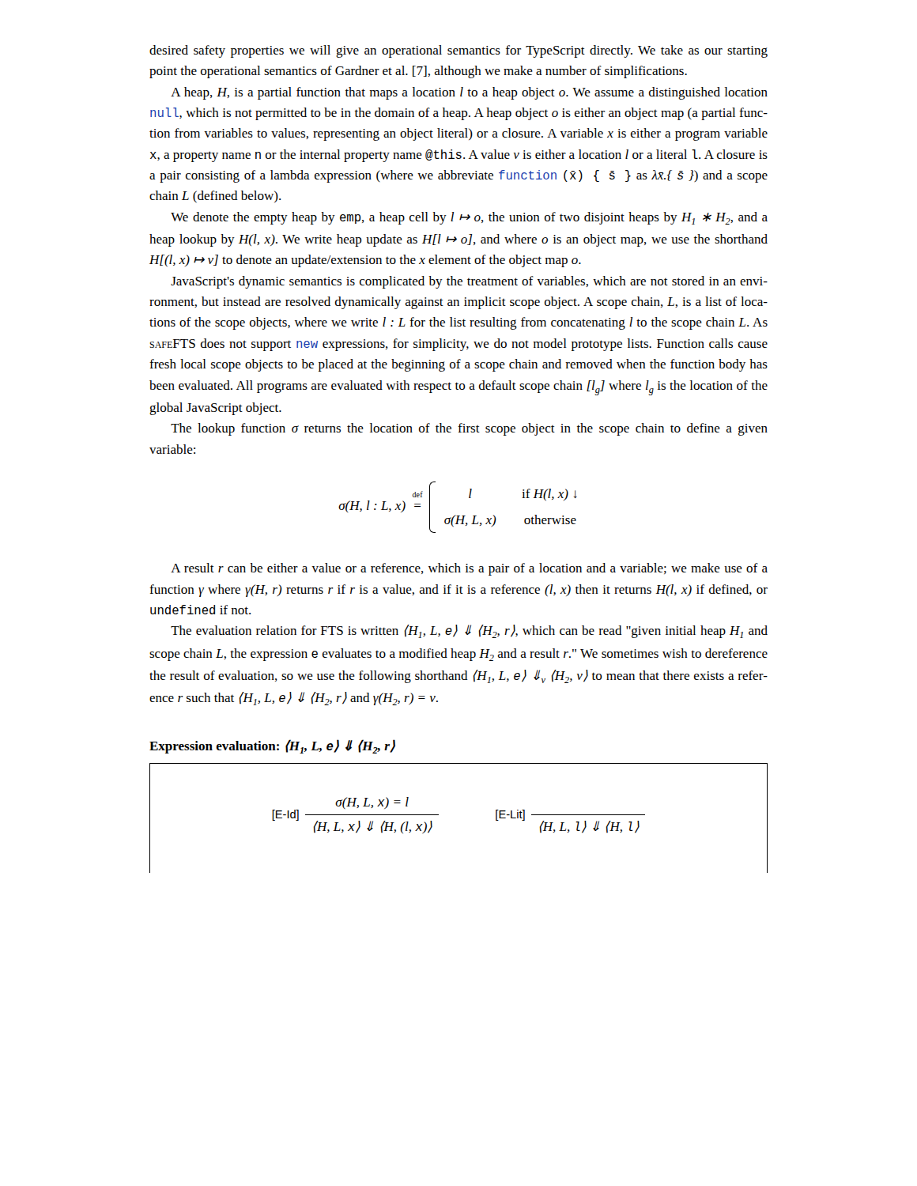desired safety properties we will give an operational semantics for TypeScript directly. We take as our starting point the operational semantics of Gardner et al. [7], although we make a number of simplifications.
A heap, H, is a partial function that maps a location l to a heap object o. We assume a distinguished location null, which is not permitted to be in the domain of a heap. A heap object o is either an object map (a partial function from variables to values, representing an object literal) or a closure. A variable x is either a program variable x, a property name n or the internal property name @this. A value v is either a location l or a literal l. A closure is a pair consisting of a lambda expression (where we abbreviate function (x̄) { s̄ } as λx̄.{ s̄ }) and a scope chain L (defined below).
We denote the empty heap by emp, a heap cell by l ↦ o, the union of two disjoint heaps by H1 ∗ H2, and a heap lookup by H(l, x). We write heap update as H[l ↦ o], and where o is an object map, we use the shorthand H[(l, x) ↦ v] to denote an update/extension to the x element of the object map o.
JavaScript's dynamic semantics is complicated by the treatment of variables, which are not stored in an environment, but instead are resolved dynamically against an implicit scope object. A scope chain, L, is a list of locations of the scope objects, where we write l : L for the list resulting from concatenating l to the scope chain L. As safeFTS does not support new expressions, for simplicity, we do not model prototype lists. Function calls cause fresh local scope objects to be placed at the beginning of a scope chain and removed when the function body has been evaluated. All programs are evaluated with respect to a default scope chain [lg] where lg is the location of the global JavaScript object.
The lookup function σ returns the location of the first scope object in the scope chain to define a given variable:
σ(H, l : L, x) def=
| l | if H(l, x) ↓ |
| σ(H, L, x) | otherwise |
A result r can be either a value or a reference, which is a pair of a location and a variable; we make use of a function γ where γ(H, r) returns r if r is a value, and if it is a reference (l, x) then it returns H(l, x) if defined, or undefined if not.
The evaluation relation for FTS is written ⟨H1, L, e⟩ ⇓ ⟨H2, r⟩, which can be read "given initial heap H1 and scope chain L, the expression e evaluates to a modified heap H2 and a result r." We sometimes wish to dereference the result of evaluation, so we use the following shorthand ⟨H1, L, e⟩ ⇓v ⟨H2, v⟩ to mean that there exists a reference r such that ⟨H1, L, e⟩ ⇓ ⟨H2, r⟩ and γ(H2, r) = v.
Expression evaluation: ⟨H1, L, e⟩ ⇓ ⟨H2, r⟩
[E-Id] σ(H, L, x) = l ⟨H, L, x⟩ ⇓ ⟨H, (l, x)⟩
[E-Lit] ⟨H, L, l⟩ ⇓ ⟨H, l⟩